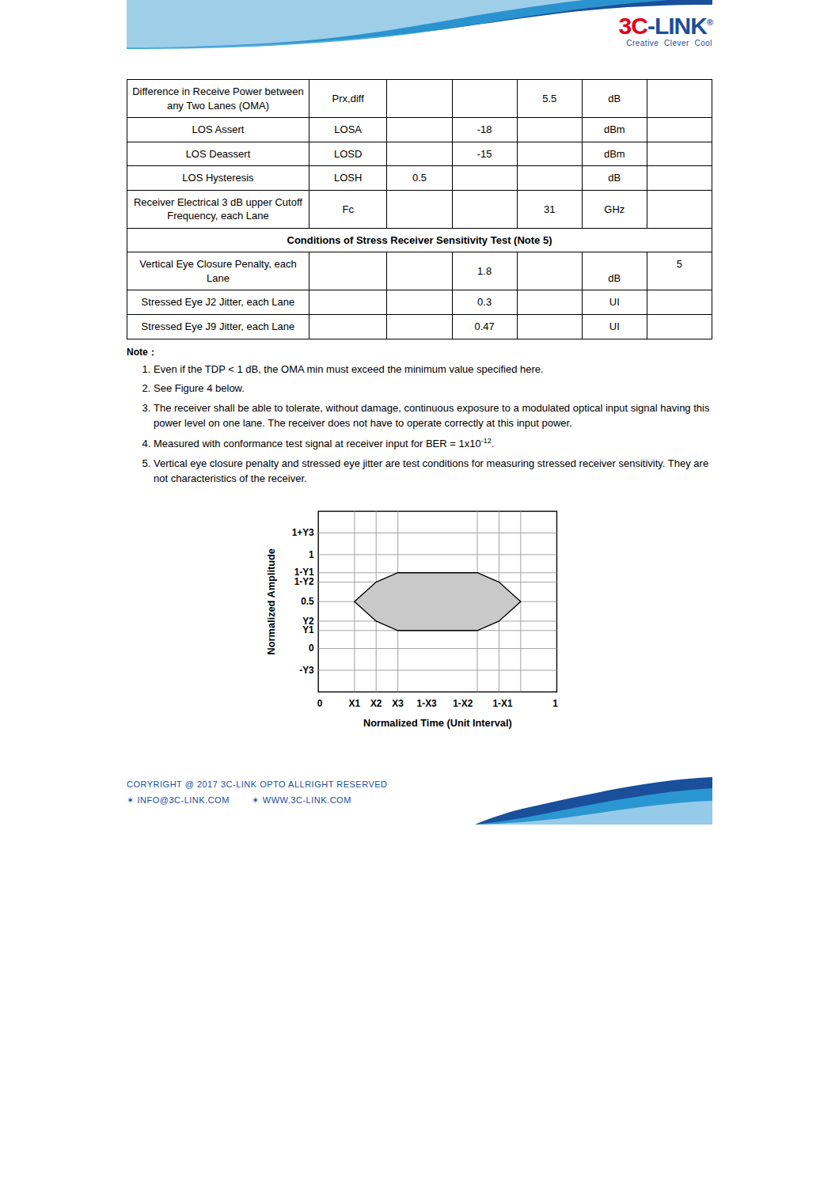3C-LINK®
Creative Clever Cool
| Difference in Receive Power between any Two Lanes (OMA) | Prx,diff | | | 5.5 | dB | |
| LOS Assert | LOSA | | -18 | | dBm | |
| LOS Deassert | LOSD | | -15 | | dBm | |
| LOS Hysteresis | LOSH | 0.5 | | | dB | |
| Receiver Electrical 3 dB upper Cutoff Frequency, each Lane | Fc | | | 31 | GHz | |
| Conditions of Stress Receiver Sensitivity Test (Note 5) |
| Vertical Eye Closure Penalty, each Lane | | | 1.8 | | dB | 5 |
| Stressed Eye J2 Jitter, each Lane | | | 0.3 | | UI | |
| Stressed Eye J9 Jitter, each Lane | | | 0.47 | | UI | |
Note：
Even if the TDP < 1 dB, the OMA min must exceed the minimum value specified here.
See Figure 4 below.
The receiver shall be able to tolerate, without damage, continuous exposure to a modulated optical input signal having this power level on one lane. The receiver does not have to operate correctly at this input power.
Measured with conformance test signal at receiver input for BER = 1x10-12.
Vertical eye closure penalty and stressed eye jitter are test conditions for measuring stressed receiver sensitivity. They are not characteristics of the receiver.
1+Y3 1 1-Y1 1-Y2 0.5 Y2 Y1 0 -Y3 Normalized Amplitude 0 X1 X2 X3 1-X3 1-X2 1-X1 1 Normalized Time (Unit Interval)
CORYRIGHT @ 2017 3C-LINK OPTO ALLRIGHT RESERVED
✶INFO@3C-LINK.COM ✶WWW.3C-LINK.COM